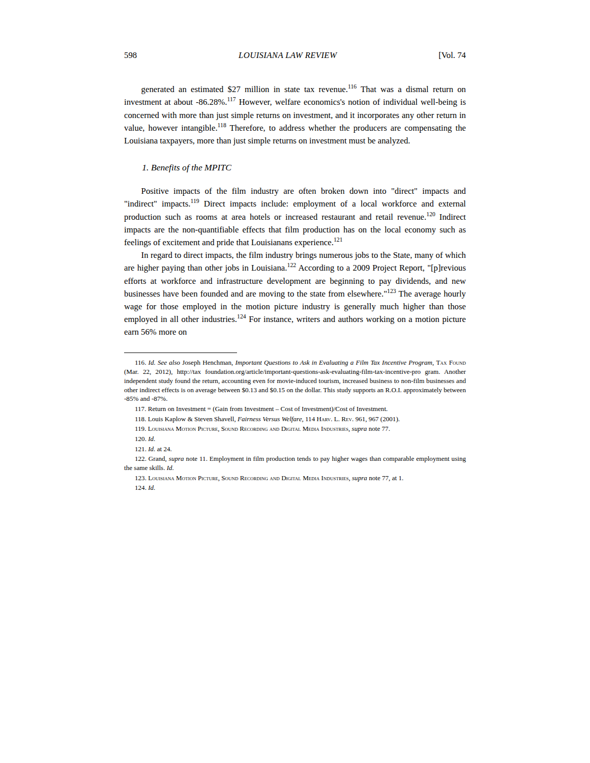598 LOUISIANA LAW REVIEW [Vol. 74
generated an estimated $27 million in state tax revenue.116 That was a dismal return on investment at about -86.28%.117 However, welfare economics's notion of individual well-being is concerned with more than just simple returns on investment, and it incorporates any other return in value, however intangible.118 Therefore, to address whether the producers are compensating the Louisiana taxpayers, more than just simple returns on investment must be analyzed.
1. Benefits of the MPITC
Positive impacts of the film industry are often broken down into "direct" impacts and "indirect" impacts.119 Direct impacts include: employment of a local workforce and external production such as rooms at area hotels or increased restaurant and retail revenue.120 Indirect impacts are the non-quantifiable effects that film production has on the local economy such as feelings of excitement and pride that Louisianans experience.121
In regard to direct impacts, the film industry brings numerous jobs to the State, many of which are higher paying than other jobs in Louisiana.122 According to a 2009 Project Report, "[p]revious efforts at workforce and infrastructure development are beginning to pay dividends, and new businesses have been founded and are moving to the state from elsewhere."123 The average hourly wage for those employed in the motion picture industry is generally much higher than those employed in all other industries.124 For instance, writers and authors working on a motion picture earn 56% more on
116. Id. See also Joseph Henchman, Important Questions to Ask in Evaluating a Film Tax Incentive Program, Tax Found (Mar. 22, 2012), http://tax foundation.org/article/important-questions-ask-evaluating-film-tax-incentive-pro gram. Another independent study found the return, accounting even for movie-induced tourism, increased business to non-film businesses and other indirect effects is on average between $0.13 and $0.15 on the dollar. This study supports an R.O.I. approximately between -85% and -87%.
117. Return on Investment = (Gain from Investment – Cost of Investment)/Cost of Investment.
118. Louis Kaplow & Steven Shavell, Fairness Versus Welfare, 114 Harv. L. Rev. 961, 967 (2001).
119. Louisiana Motion Picture, Sound Recording and Digital Media Industries, supra note 77.
120. Id.
121. Id. at 24.
122. Grand, supra note 11. Employment in film production tends to pay higher wages than comparable employment using the same skills. Id.
123. Louisiana Motion Picture, Sound Recording and Digital Media Industries, supra note 77, at 1.
124. Id.